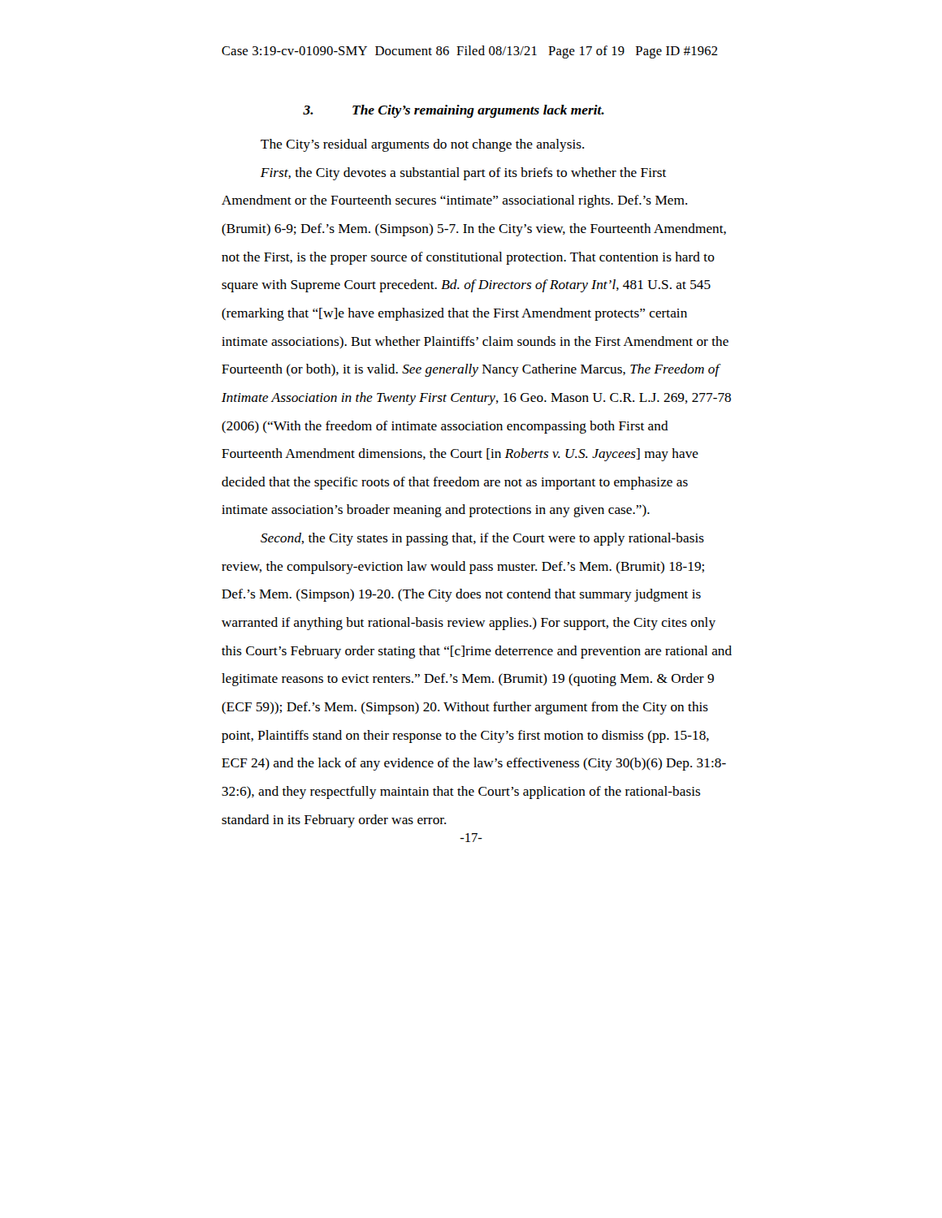Case 3:19-cv-01090-SMY Document 86 Filed 08/13/21 Page 17 of 19 Page ID #1962
3. The City’s remaining arguments lack merit.
The City’s residual arguments do not change the analysis.
First, the City devotes a substantial part of its briefs to whether the First Amendment or the Fourteenth secures “intimate” associational rights. Def.’s Mem. (Brumit) 6-9; Def.’s Mem. (Simpson) 5-7. In the City’s view, the Fourteenth Amendment, not the First, is the proper source of constitutional protection. That contention is hard to square with Supreme Court precedent. Bd. of Directors of Rotary Int’l, 481 U.S. at 545 (remarking that “[w]e have emphasized that the First Amendment protects” certain intimate associations). But whether Plaintiffs’ claim sounds in the First Amendment or the Fourteenth (or both), it is valid. See generally Nancy Catherine Marcus, The Freedom of Intimate Association in the Twenty First Century, 16 Geo. Mason U. C.R. L.J. 269, 277-78 (2006) (“With the freedom of intimate association encompassing both First and Fourteenth Amendment dimensions, the Court [in Roberts v. U.S. Jaycees] may have decided that the specific roots of that freedom are not as important to emphasize as intimate association’s broader meaning and protections in any given case.”).
Second, the City states in passing that, if the Court were to apply rational-basis review, the compulsory-eviction law would pass muster. Def.’s Mem. (Brumit) 18-19; Def.’s Mem. (Simpson) 19-20. (The City does not contend that summary judgment is warranted if anything but rational-basis review applies.) For support, the City cites only this Court’s February order stating that “[c]rime deterrence and prevention are rational and legitimate reasons to evict renters.” Def.’s Mem. (Brumit) 19 (quoting Mem. & Order 9 (ECF 59)); Def.’s Mem. (Simpson) 20. Without further argument from the City on this point, Plaintiffs stand on their response to the City’s first motion to dismiss (pp. 15-18, ECF 24) and the lack of any evidence of the law’s effectiveness (City 30(b)(6) Dep. 31:8-32:6), and they respectfully maintain that the Court’s application of the rational-basis standard in its February order was error.
-17-